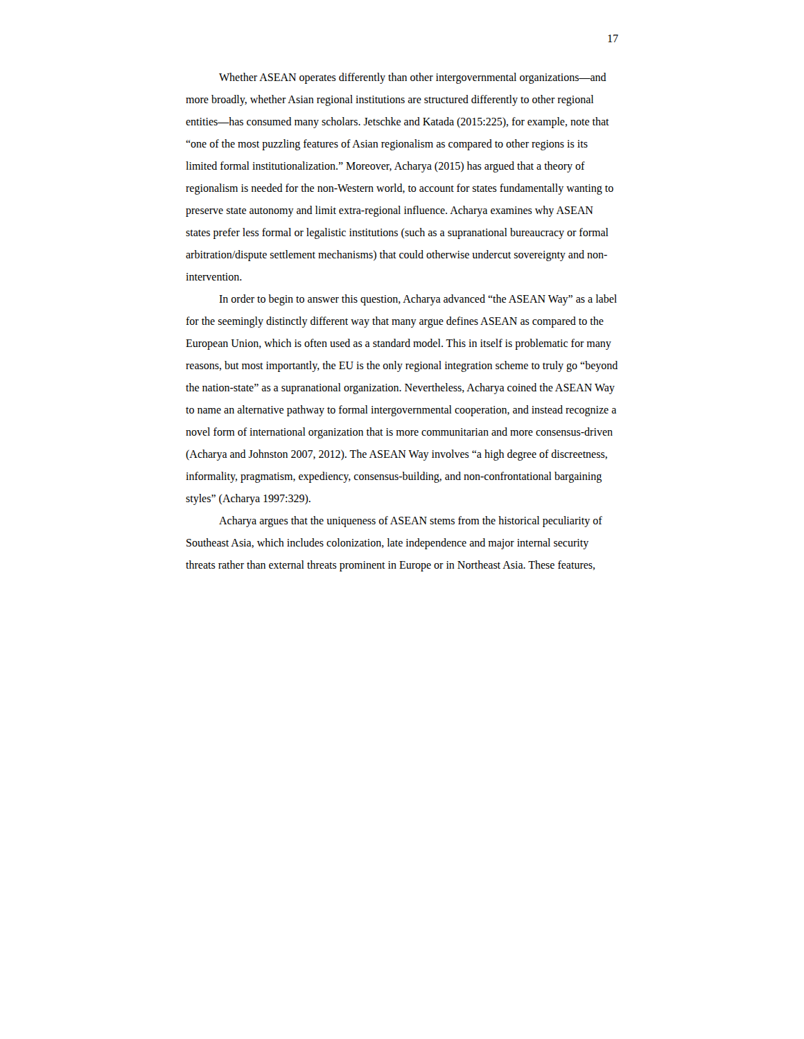17
Whether ASEAN operates differently than other intergovernmental organizations—and more broadly, whether Asian regional institutions are structured differently to other regional entities—has consumed many scholars. Jetschke and Katada (2015:225), for example, note that “one of the most puzzling features of Asian regionalism as compared to other regions is its limited formal institutionalization.” Moreover, Acharya (2015) has argued that a theory of regionalism is needed for the non-Western world, to account for states fundamentally wanting to preserve state autonomy and limit extra-regional influence. Acharya examines why ASEAN states prefer less formal or legalistic institutions (such as a supranational bureaucracy or formal arbitration/dispute settlement mechanisms) that could otherwise undercut sovereignty and non-intervention.
In order to begin to answer this question, Acharya advanced “the ASEAN Way” as a label for the seemingly distinctly different way that many argue defines ASEAN as compared to the European Union, which is often used as a standard model. This in itself is problematic for many reasons, but most importantly, the EU is the only regional integration scheme to truly go “beyond the nation-state” as a supranational organization. Nevertheless, Acharya coined the ASEAN Way to name an alternative pathway to formal intergovernmental cooperation, and instead recognize a novel form of international organization that is more communitarian and more consensus-driven (Acharya and Johnston 2007, 2012). The ASEAN Way involves “a high degree of discreetness, informality, pragmatism, expediency, consensus-building, and non-confrontational bargaining styles” (Acharya 1997:329).
Acharya argues that the uniqueness of ASEAN stems from the historical peculiarity of Southeast Asia, which includes colonization, late independence and major internal security threats rather than external threats prominent in Europe or in Northeast Asia. These features,